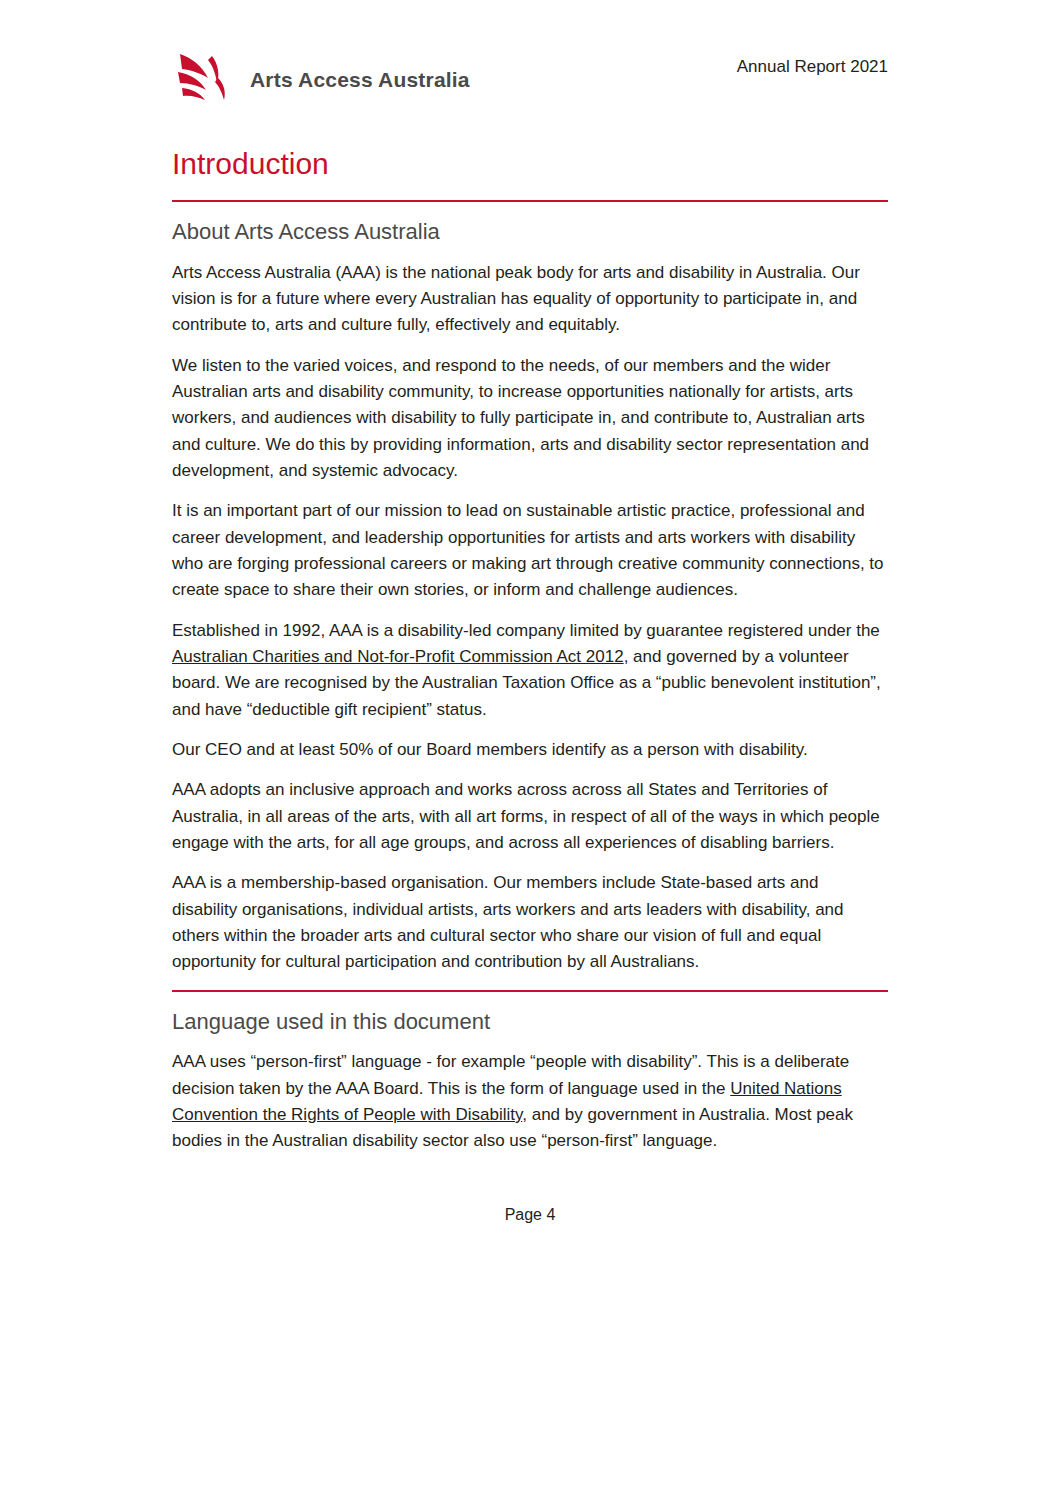Arts Access Australia
Annual Report 2021
Introduction
About Arts Access Australia
Arts Access Australia (AAA) is the national peak body for arts and disability in Australia. Our vision is for a future where every Australian has equality of opportunity to participate in, and contribute to, arts and culture fully, effectively and equitably.
We listen to the varied voices, and respond to the needs, of our members and the wider Australian arts and disability community, to increase opportunities nationally for artists, arts workers, and audiences with disability to fully participate in, and contribute to, Australian arts and culture. We do this by providing information, arts and disability sector representation and development, and systemic advocacy.
It is an important part of our mission to lead on sustainable artistic practice, professional and career development, and leadership opportunities for artists and arts workers with disability who are forging professional careers or making art through creative community connections, to create space to share their own stories, or inform and challenge audiences.
Established in 1992, AAA is a disability-led company limited by guarantee registered under the Australian Charities and Not-for-Profit Commission Act 2012, and governed by a volunteer board. We are recognised by the Australian Taxation Office as a “public benevolent institution”, and have “deductible gift recipient” status.
Our CEO and at least 50% of our Board members identify as a person with disability.
AAA adopts an inclusive approach and works across across all States and Territories of Australia, in all areas of the arts, with all art forms, in respect of all of the ways in which people engage with the arts, for all age groups, and across all experiences of disabling barriers.
AAA is a membership-based organisation. Our members include State-based arts and disability organisations, individual artists, arts workers and arts leaders with disability, and others within the broader arts and cultural sector who share our vision of full and equal opportunity for cultural participation and contribution by all Australians.
Language used in this document
AAA uses “person-first” language - for example “people with disability”. This is a deliberate decision taken by the AAA Board. This is the form of language used in the United Nations Convention the Rights of People with Disability, and by government in Australia. Most peak bodies in the Australian disability sector also use “person-first” language.
Page 4